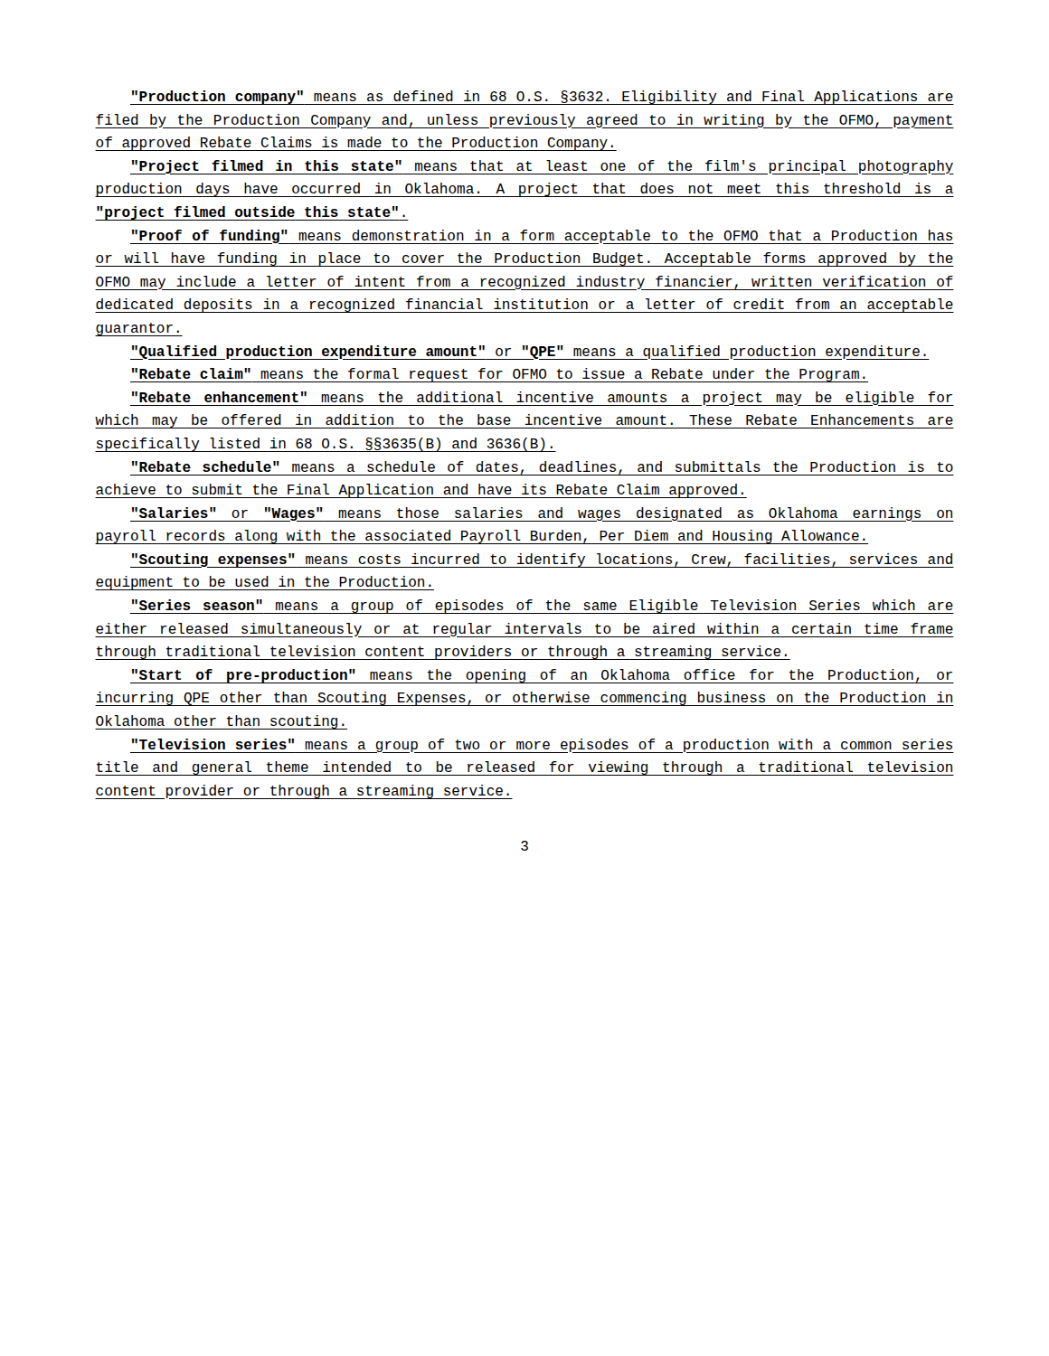"Production company" means as defined in 68 O.S. §3632. Eligibility and Final Applications are filed by the Production Company and, unless previously agreed to in writing by the OFMO, payment of approved Rebate Claims is made to the Production Company.
"Project filmed in this state" means that at least one of the film's principal photography production days have occurred in Oklahoma. A project that does not meet this threshold is a "project filmed outside this state".
"Proof of funding" means demonstration in a form acceptable to the OFMO that a Production has or will have funding in place to cover the Production Budget. Acceptable forms approved by the OFMO may include a letter of intent from a recognized industry financier, written verification of dedicated deposits in a recognized financial institution or a letter of credit from an acceptable guarantor.
"Qualified production expenditure amount" or "QPE" means a qualified production expenditure.
"Rebate claim" means the formal request for OFMO to issue a Rebate under the Program.
"Rebate enhancement" means the additional incentive amounts a project may be eligible for which may be offered in addition to the base incentive amount. These Rebate Enhancements are specifically listed in 68 O.S. §§3635(B) and 3636(B).
"Rebate schedule" means a schedule of dates, deadlines, and submittals the Production is to achieve to submit the Final Application and have its Rebate Claim approved.
"Salaries" or "Wages" means those salaries and wages designated as Oklahoma earnings on payroll records along with the associated Payroll Burden, Per Diem and Housing Allowance.
"Scouting expenses" means costs incurred to identify locations, Crew, facilities, services and equipment to be used in the Production.
"Series season" means a group of episodes of the same Eligible Television Series which are either released simultaneously or at regular intervals to be aired within a certain time frame through traditional television content providers or through a streaming service.
"Start of pre-production" means the opening of an Oklahoma office for the Production, or incurring QPE other than Scouting Expenses, or otherwise commencing business on the Production in Oklahoma other than scouting.
"Television series" means a group of two or more episodes of a production with a common series title and general theme intended to be released for viewing through a traditional television content provider or through a streaming service.
3